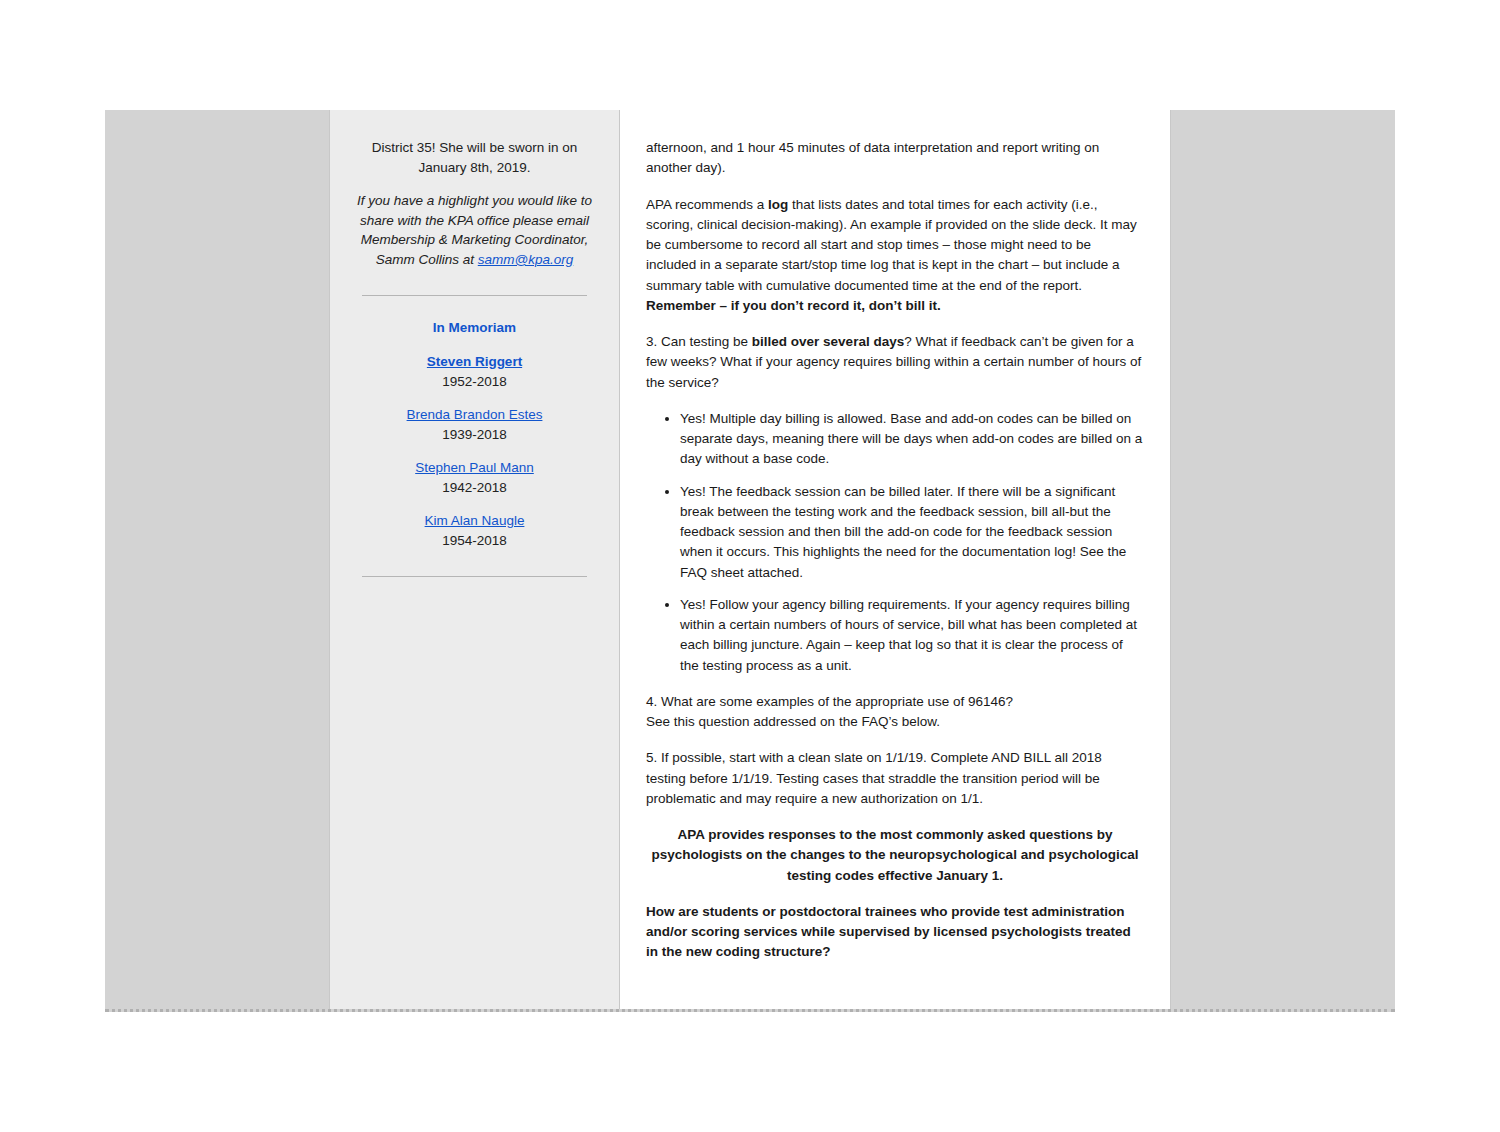District 35! She will be sworn in on January 8th, 2019.
If you have a highlight you would like to share with the KPA office please email Membership & Marketing Coordinator, Samm Collins at samm@kpa.org
In Memoriam
Steven Riggert
1952-2018
Brenda Brandon Estes
1939-2018
Stephen Paul Mann
1942-2018
Kim Alan Naugle
1954-2018
afternoon, and 1 hour 45 minutes of data interpretation and report writing on another day).
APA recommends a log that lists dates and total times for each activity (i.e., scoring, clinical decision-making). An example if provided on the slide deck. It may be cumbersome to record all start and stop times – those might need to be included in a separate start/stop time log that is kept in the chart – but include a summary table with cumulative documented time at the end of the report. Remember – if you don’t record it, don’t bill it.
3. Can testing be billed over several days? What if feedback can’t be given for a few weeks? What if your agency requires billing within a certain number of hours of the service?
Yes! Multiple day billing is allowed. Base and add-on codes can be billed on separate days, meaning there will be days when add-on codes are billed on a day without a base code.
Yes! The feedback session can be billed later. If there will be a significant break between the testing work and the feedback session, bill all-but the feedback session and then bill the add-on code for the feedback session when it occurs. This highlights the need for the documentation log! See the FAQ sheet attached.
Yes! Follow your agency billing requirements. If your agency requires billing within a certain numbers of hours of service, bill what has been completed at each billing juncture. Again – keep that log so that it is clear the process of the testing process as a unit.
4. What are some examples of the appropriate use of 96146?
See this question addressed on the FAQ’s below.
5. If possible, start with a clean slate on 1/1/19. Complete AND BILL all 2018 testing before 1/1/19. Testing cases that straddle the transition period will be problematic and may require a new authorization on 1/1.
APA provides responses to the most commonly asked questions by psychologists on the changes to the neuropsychological and psychological testing codes effective January 1.
How are students or postdoctoral trainees who provide test administration and/or scoring services while supervised by licensed psychologists treated in the new coding structure?